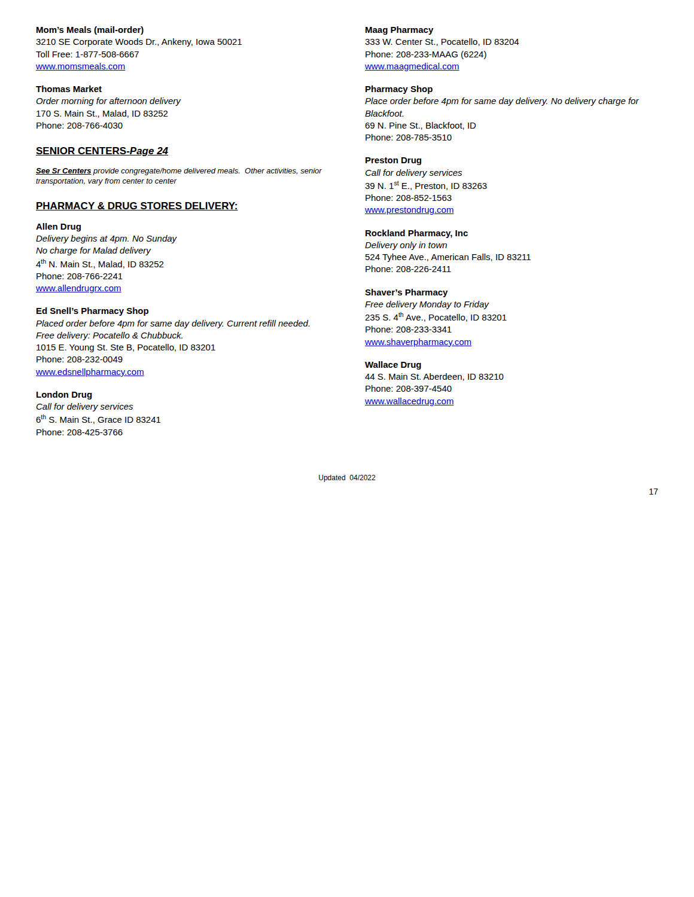Mom’s Meals (mail-order)
3210 SE Corporate Woods Dr., Ankeny, Iowa 50021
Toll Free: 1-877-508-6667
www.momsmeals.com
Thomas Market
Order morning for afternoon delivery
170 S. Main St., Malad, ID 83252
Phone: 208-766-4030
SENIOR CENTERS-Page 24
See Sr Centers provide congregate/home delivered meals. Other activities, senior transportation, vary from center to center
PHARMACY & DRUG STORES DELIVERY:
Allen Drug
Delivery begins at 4pm. No Sunday
No charge for Malad delivery
4th N. Main St., Malad, ID 83252
Phone: 208-766-2241
www.allendrugrx.com
Ed Snell’s Pharmacy Shop
Placed order before 4pm for same day delivery. Current refill needed. Free delivery: Pocatello & Chubbuck.
1015 E. Young St. Ste B, Pocatello, ID 83201
Phone: 208-232-0049
www.edsnellpharmacy.com
London Drug
Call for delivery services
6th S. Main St., Grace ID 83241
Phone: 208-425-3766
Maag Pharmacy
333 W. Center St., Pocatello, ID 83204
Phone: 208-233-MAAG (6224)
www.maagmedical.com
Pharmacy Shop
Place order before 4pm for same day delivery. No delivery charge for Blackfoot.
69 N. Pine St., Blackfoot, ID
Phone: 208-785-3510
Preston Drug
Call for delivery services
39 N. 1st E., Preston, ID 83263
Phone: 208-852-1563
www.prestondrug.com
Rockland Pharmacy, Inc
Delivery only in town
524 Tyhee Ave., American Falls, ID 83211
Phone: 208-226-2411
Shaver’s Pharmacy
Free delivery Monday to Friday
235 S. 4th Ave., Pocatello, ID 83201
Phone: 208-233-3341
www.shaverpharmacy.com
Wallace Drug
44 S. Main St. Aberdeen, ID 83210
Phone: 208-397-4540
www.wallacedrug.com
Updated 04/2022
17